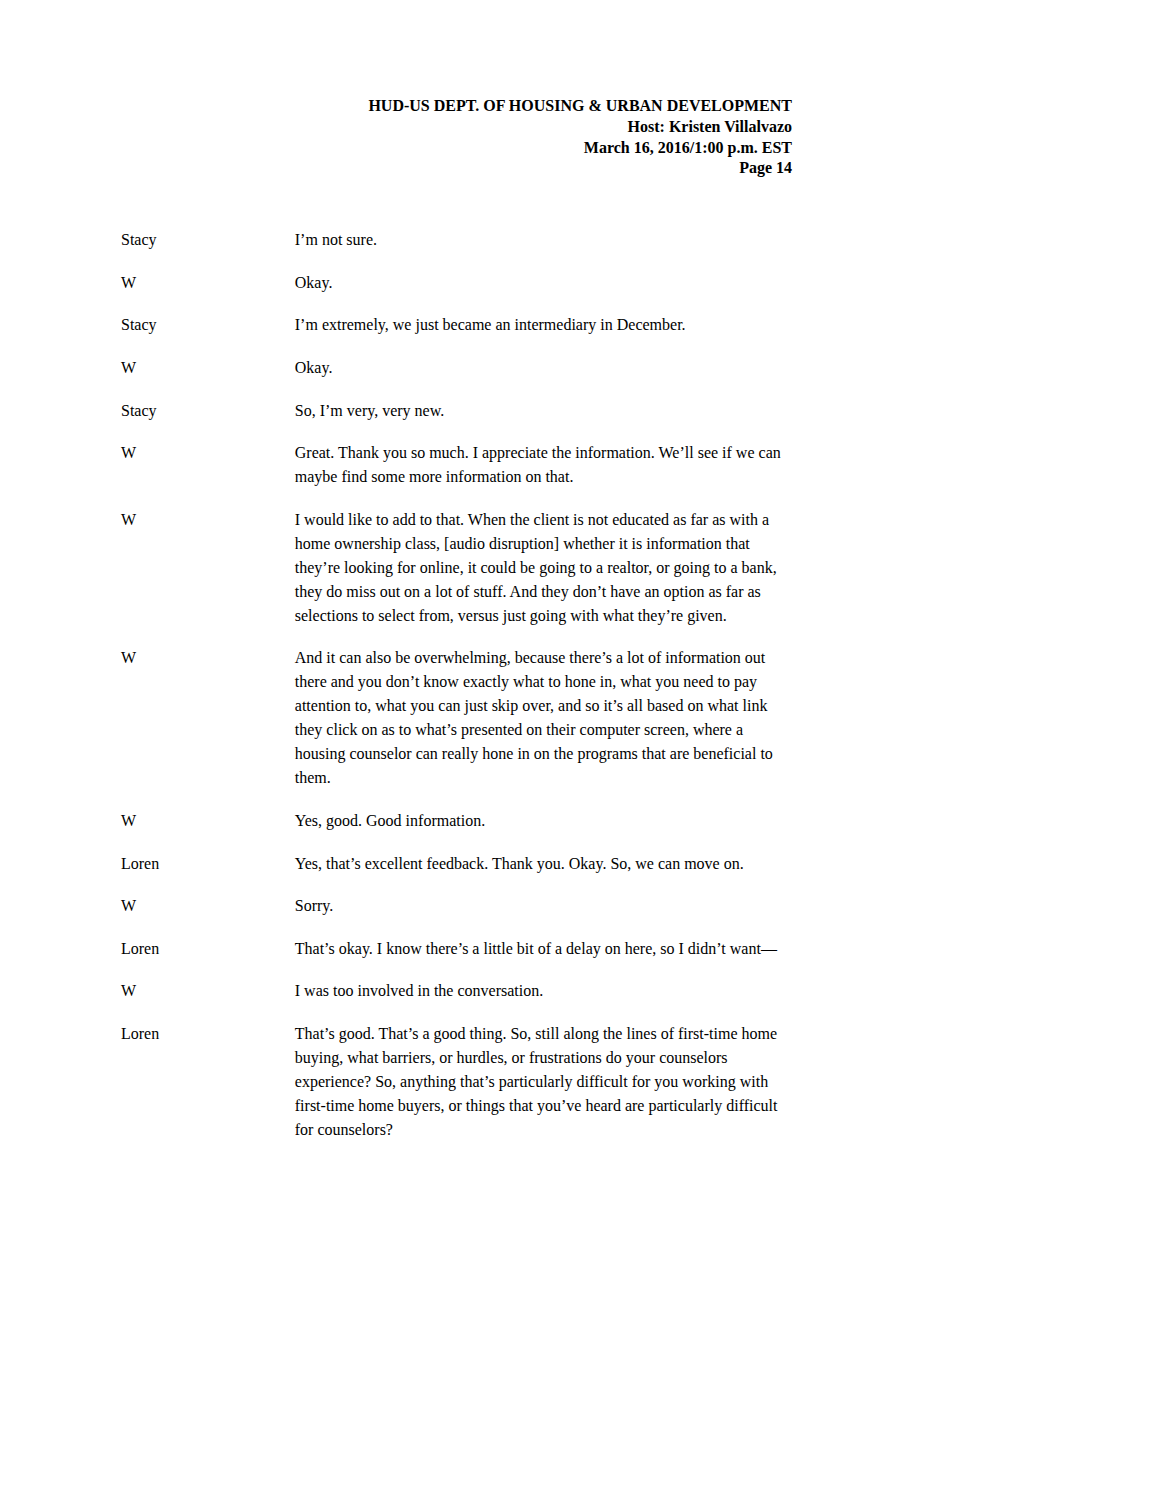HUD-US DEPT. OF HOUSING & URBAN DEVELOPMENT Host: Kristen Villalvazo March 16, 2016/1:00 p.m. EST Page 14
| Stacy | I’m not sure. |
| W | Okay. |
| Stacy | I’m extremely, we just became an intermediary in December. |
| W | Okay. |
| Stacy | So, I’m very, very new. |
| W | Great. Thank you so much. I appreciate the information. We’ll see if we can maybe find some more information on that. |
| W | I would like to add to that. When the client is not educated as far as with a home ownership class, [audio disruption] whether it is information that they’re looking for online, it could be going to a realtor, or going to a bank, they do miss out on a lot of stuff. And they don’t have an option as far as selections to select from, versus just going with what they’re given. |
| W | And it can also be overwhelming, because there’s a lot of information out there and you don’t know exactly what to hone in, what you need to pay attention to, what you can just skip over, and so it’s all based on what link they click on as to what’s presented on their computer screen, where a housing counselor can really hone in on the programs that are beneficial to them. |
| W | Yes, good. Good information. |
| Loren | Yes, that’s excellent feedback. Thank you. Okay. So, we can move on. |
| W | Sorry. |
| Loren | That’s okay. I know there’s a little bit of a delay on here, so I didn’t want— |
| W | I was too involved in the conversation. |
| Loren | That’s good. That’s a good thing. So, still along the lines of first-time home buying, what barriers, or hurdles, or frustrations do your counselors experience? So, anything that’s particularly difficult for you working with first-time home buyers, or things that you’ve heard are particularly difficult for counselors? |